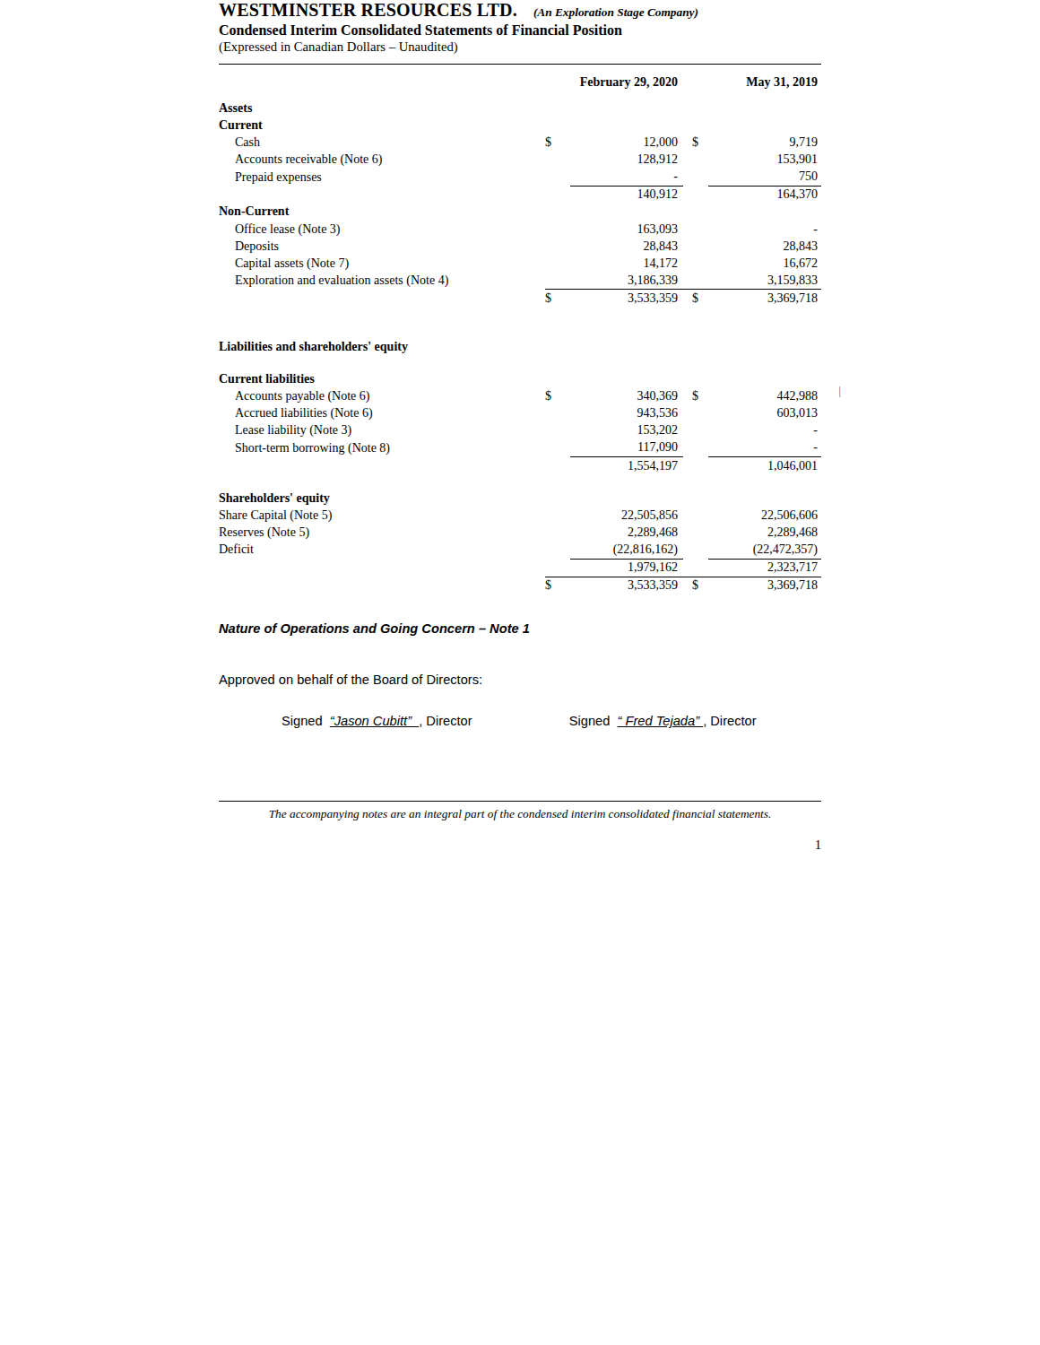WESTMINSTER RESOURCES LTD.(An Exploration Stage Company)
Condensed Interim Consolidated Statements of Financial Position
(Expressed in Canadian Dollars – Unaudited)
| | | February 29, 2020 | | May 31, 2019 |
| Assets | | | | |
| Current | | | | |
| Cash | $ | 12,000 | $ | 9,719 |
| Accounts receivable (Note 6) | | 128,912 | | 153,901 |
| Prepaid expenses | | - | | 750 |
| | | 140,912 | | 164,370 |
| Non-Current | | | | |
| Office lease (Note 3) | | 163,093 | | - |
| Deposits | | 28,843 | | 28,843 |
| Capital assets (Note 7) | | 14,172 | | 16,672 |
| Exploration and evaluation assets (Note 4) | | 3,186,339 | | 3,159,833 |
| | $ | 3,533,359 | $ | 3,369,718 |
| Liabilities and shareholders' equity | | | | |
| Current liabilities | | | | |
| Accounts payable (Note 6) | $ | 340,369 | $ | 442,988 |
| Accrued liabilities (Note 6) | | 943,536 | | 603,013 |
| Lease liability (Note 3) | | 153,202 | | - |
| Short-term borrowing (Note 8) | | 117,090 | | - |
| | | 1,554,197 | | 1,046,001 |
| Shareholders' equity | | | | |
| Share Capital (Note 5) | | 22,505,856 | | 22,506,606 |
| Reserves (Note 5) | | 2,289,468 | | 2,289,468 |
| Deficit | | (22,816,162) | | (22,472,357) |
| | | 1,979,162 | | 2,323,717 |
| | $ | 3,533,359 | $ | 3,369,718 |
Nature of Operations and Going Concern – Note 1
Approved on behalf of the Board of Directors:
Signed “Jason Cubitt” , Director Signed “ Fred Tejada” , Director
|
The accompanying notes are an integral part of the condensed interim consolidated financial statements.
1